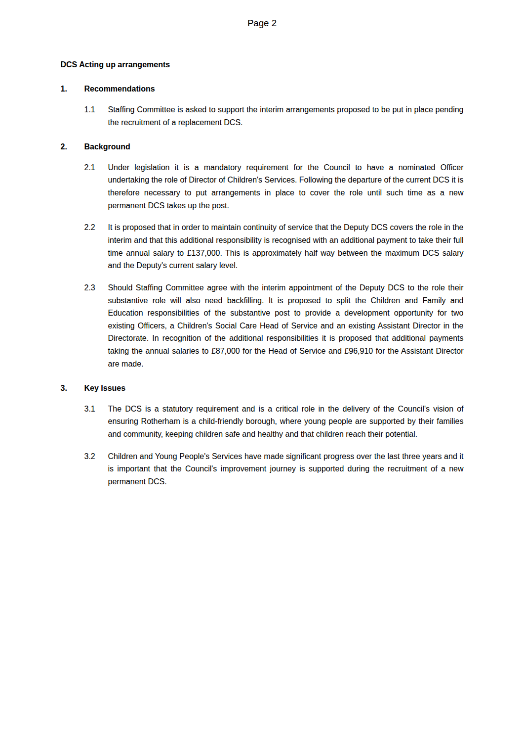Page 2
DCS Acting up arrangements
1. Recommendations
1.1 Staffing Committee is asked to support the interim arrangements proposed to be put in place pending the recruitment of a replacement DCS.
2. Background
2.1 Under legislation it is a mandatory requirement for the Council to have a nominated Officer undertaking the role of Director of Children's Services. Following the departure of the current DCS it is therefore necessary to put arrangements in place to cover the role until such time as a new permanent DCS takes up the post.
2.2 It is proposed that in order to maintain continuity of service that the Deputy DCS covers the role in the interim and that this additional responsibility is recognised with an additional payment to take their full time annual salary to £137,000. This is approximately half way between the maximum DCS salary and the Deputy's current salary level.
2.3 Should Staffing Committee agree with the interim appointment of the Deputy DCS to the role their substantive role will also need backfilling. It is proposed to split the Children and Family and Education responsibilities of the substantive post to provide a development opportunity for two existing Officers, a Children's Social Care Head of Service and an existing Assistant Director in the Directorate. In recognition of the additional responsibilities it is proposed that additional payments taking the annual salaries to £87,000 for the Head of Service and £96,910 for the Assistant Director are made.
3. Key Issues
3.1 The DCS is a statutory requirement and is a critical role in the delivery of the Council's vision of ensuring Rotherham is a child-friendly borough, where young people are supported by their families and community, keeping children safe and healthy and that children reach their potential.
3.2 Children and Young People's Services have made significant progress over the last three years and it is important that the Council's improvement journey is supported during the recruitment of a new permanent DCS.